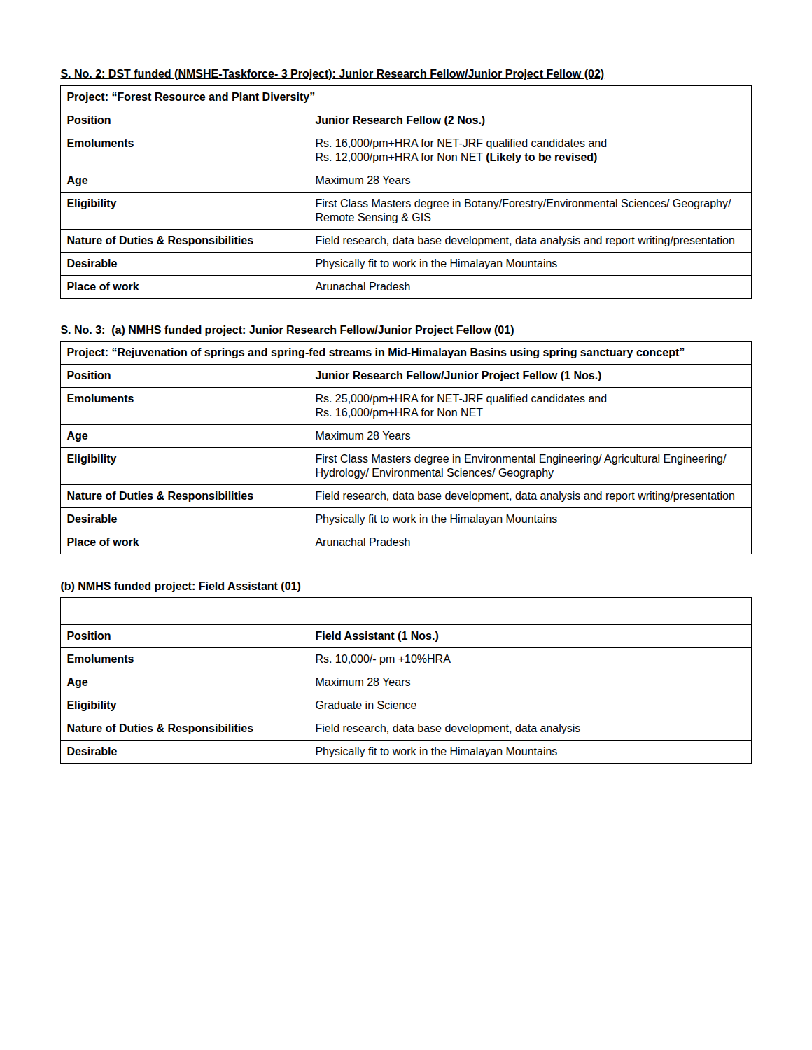S. No. 2: DST funded (NMSHE-Taskforce- 3 Project): Junior Research Fellow/Junior Project Fellow (02)
| Project: “Forest Resource and Plant Diversity” |
| Position | Junior Research Fellow (2 Nos.) |
| Emoluments | Rs. 16,000/pm+HRA for NET-JRF qualified candidates and Rs. 12,000/pm+HRA for Non NET (Likely to be revised) |
| Age | Maximum 28 Years |
| Eligibility | First Class Masters degree in Botany/Forestry/Environmental Sciences/ Geography/ Remote Sensing & GIS |
| Nature of Duties & Responsibilities | Field research, data base development, data analysis and report writing/presentation |
| Desirable | Physically fit to work in the Himalayan Mountains |
| Place of work | Arunachal Pradesh |
S. No. 3: (a) NMHS funded project: Junior Research Fellow/Junior Project Fellow (01)
| Project: “Rejuvenation of springs and spring-fed streams in Mid-Himalayan Basins using spring sanctuary concept” |
| Position | Junior Research Fellow/Junior Project Fellow (1 Nos.) |
| Emoluments | Rs. 25,000/pm+HRA for NET-JRF qualified candidates and Rs. 16,000/pm+HRA for Non NET |
| Age | Maximum 28 Years |
| Eligibility | First Class Masters degree in Environmental Engineering/ Agricultural Engineering/ Hydrology/ Environmental Sciences/ Geography |
| Nature of Duties & Responsibilities | Field research, data base development, data analysis and report writing/presentation |
| Desirable | Physically fit to work in the Himalayan Mountains |
| Place of work | Arunachal Pradesh |
(b) NMHS funded project: Field Assistant (01)
| Position | Field Assistant (1 Nos.) |
| Emoluments | Rs. 10,000/- pm +10%HRA |
| Age | Maximum 28 Years |
| Eligibility | Graduate in Science |
| Nature of Duties & Responsibilities | Field research, data base development, data analysis |
| Desirable | Physically fit to work in the Himalayan Mountains |